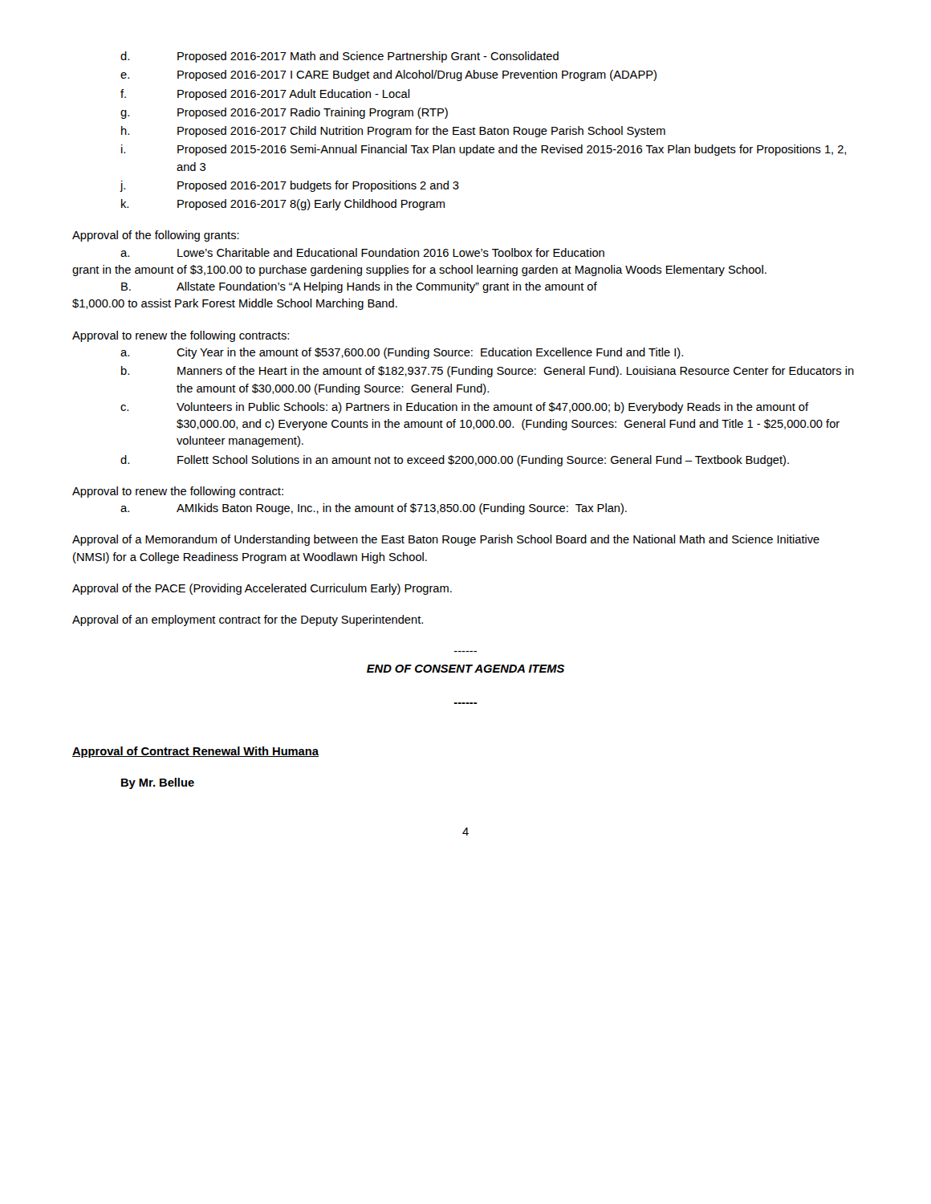d. Proposed 2016-2017 Math and Science Partnership Grant - Consolidated
e. Proposed 2016-2017 I CARE Budget and Alcohol/Drug Abuse Prevention Program (ADAPP)
f. Proposed 2016-2017 Adult Education - Local
g. Proposed 2016-2017 Radio Training Program (RTP)
h. Proposed 2016-2017 Child Nutrition Program for the East Baton Rouge Parish School System
i. Proposed 2015-2016 Semi-Annual Financial Tax Plan update and the Revised 2015-2016 Tax Plan budgets for Propositions 1, 2, and 3
j. Proposed 2016-2017 budgets for Propositions 2 and 3
k. Proposed 2016-2017 8(g) Early Childhood Program
Approval of the following grants:
a. Lowe’s Charitable and Educational Foundation 2016 Lowe’s Toolbox for Education
grant in the amount of $3,100.00 to purchase gardening supplies for a school learning garden at Magnolia Woods Elementary School.
B. Allstate Foundation’s “A Helping Hands in the Community” grant in the amount of
$1,000.00 to assist Park Forest Middle School Marching Band.
Approval to renew the following contracts:
a. City Year in the amount of $537,600.00 (Funding Source: Education Excellence Fund and Title I).
b. Manners of the Heart in the amount of $182,937.75 (Funding Source: General Fund). Louisiana Resource Center for Educators in the amount of $30,000.00 (Funding Source: General Fund).
c. Volunteers in Public Schools: a) Partners in Education in the amount of $47,000.00; b) Everybody Reads in the amount of $30,000.00, and c) Everyone Counts in the amount of 10,000.00. (Funding Sources: General Fund and Title 1 - $25,000.00 for volunteer management).
d. Follett School Solutions in an amount not to exceed $200,000.00 (Funding Source: General Fund – Textbook Budget).
Approval to renew the following contract:
a. AMIkids Baton Rouge, Inc., in the amount of $713,850.00 (Funding Source: Tax Plan).
Approval of a Memorandum of Understanding between the East Baton Rouge Parish School Board and the National Math and Science Initiative (NMSI) for a College Readiness Program at Woodlawn High School.
Approval of the PACE (Providing Accelerated Curriculum Early) Program.
Approval of an employment contract for the Deputy Superintendent.
------
END OF CONSENT AGENDA ITEMS
------
Approval of Contract Renewal With Humana
By Mr. Bellue
4